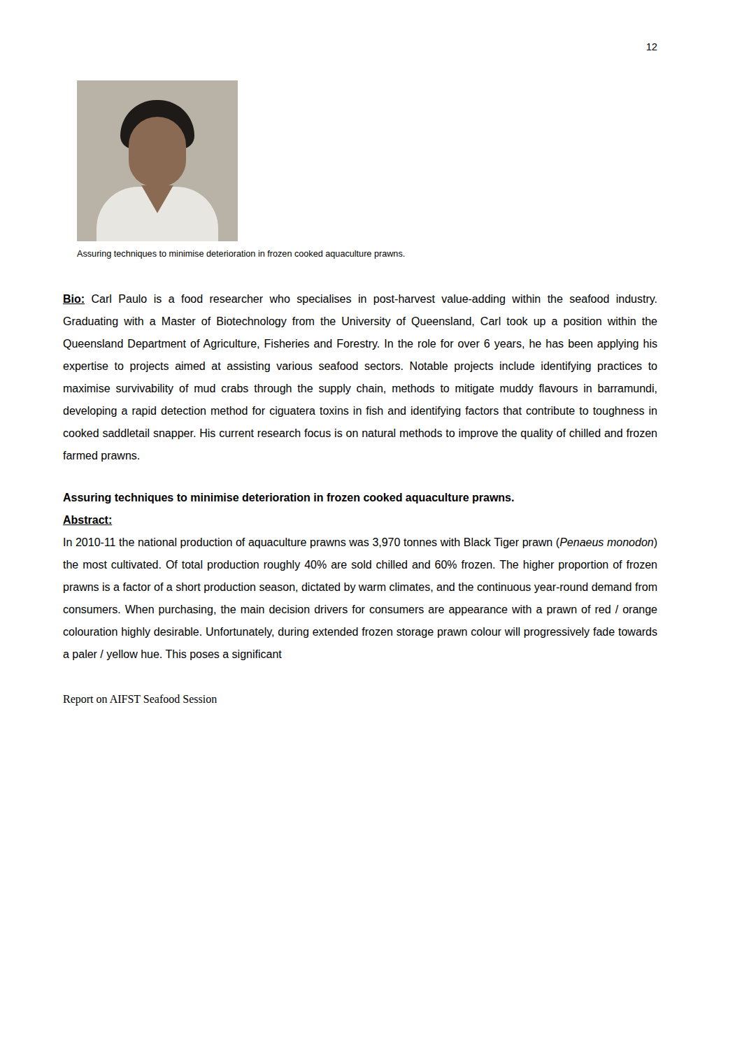12
Assuring techniques to minimise deterioration in frozen cooked aquaculture prawns.
Bio: Carl Paulo is a food researcher who specialises in post-harvest value-adding within the seafood industry. Graduating with a Master of Biotechnology from the University of Queensland, Carl took up a position within the Queensland Department of Agriculture, Fisheries and Forestry. In the role for over 6 years, he has been applying his expertise to projects aimed at assisting various seafood sectors. Notable projects include identifying practices to maximise survivability of mud crabs through the supply chain, methods to mitigate muddy flavours in barramundi, developing a rapid detection method for ciguatera toxins in fish and identifying factors that contribute to toughness in cooked saddletail snapper. His current research focus is on natural methods to improve the quality of chilled and frozen farmed prawns.
Assuring techniques to minimise deterioration in frozen cooked aquaculture prawns.
Abstract:
In 2010-11 the national production of aquaculture prawns was 3,970 tonnes with Black Tiger prawn (Penaeus monodon) the most cultivated. Of total production roughly 40% are sold chilled and 60% frozen. The higher proportion of frozen prawns is a factor of a short production season, dictated by warm climates, and the continuous year-round demand from consumers. When purchasing, the main decision drivers for consumers are appearance with a prawn of red / orange colouration highly desirable. Unfortunately, during extended frozen storage prawn colour will progressively fade towards a paler / yellow hue. This poses a significant
Report on AIFST Seafood Session